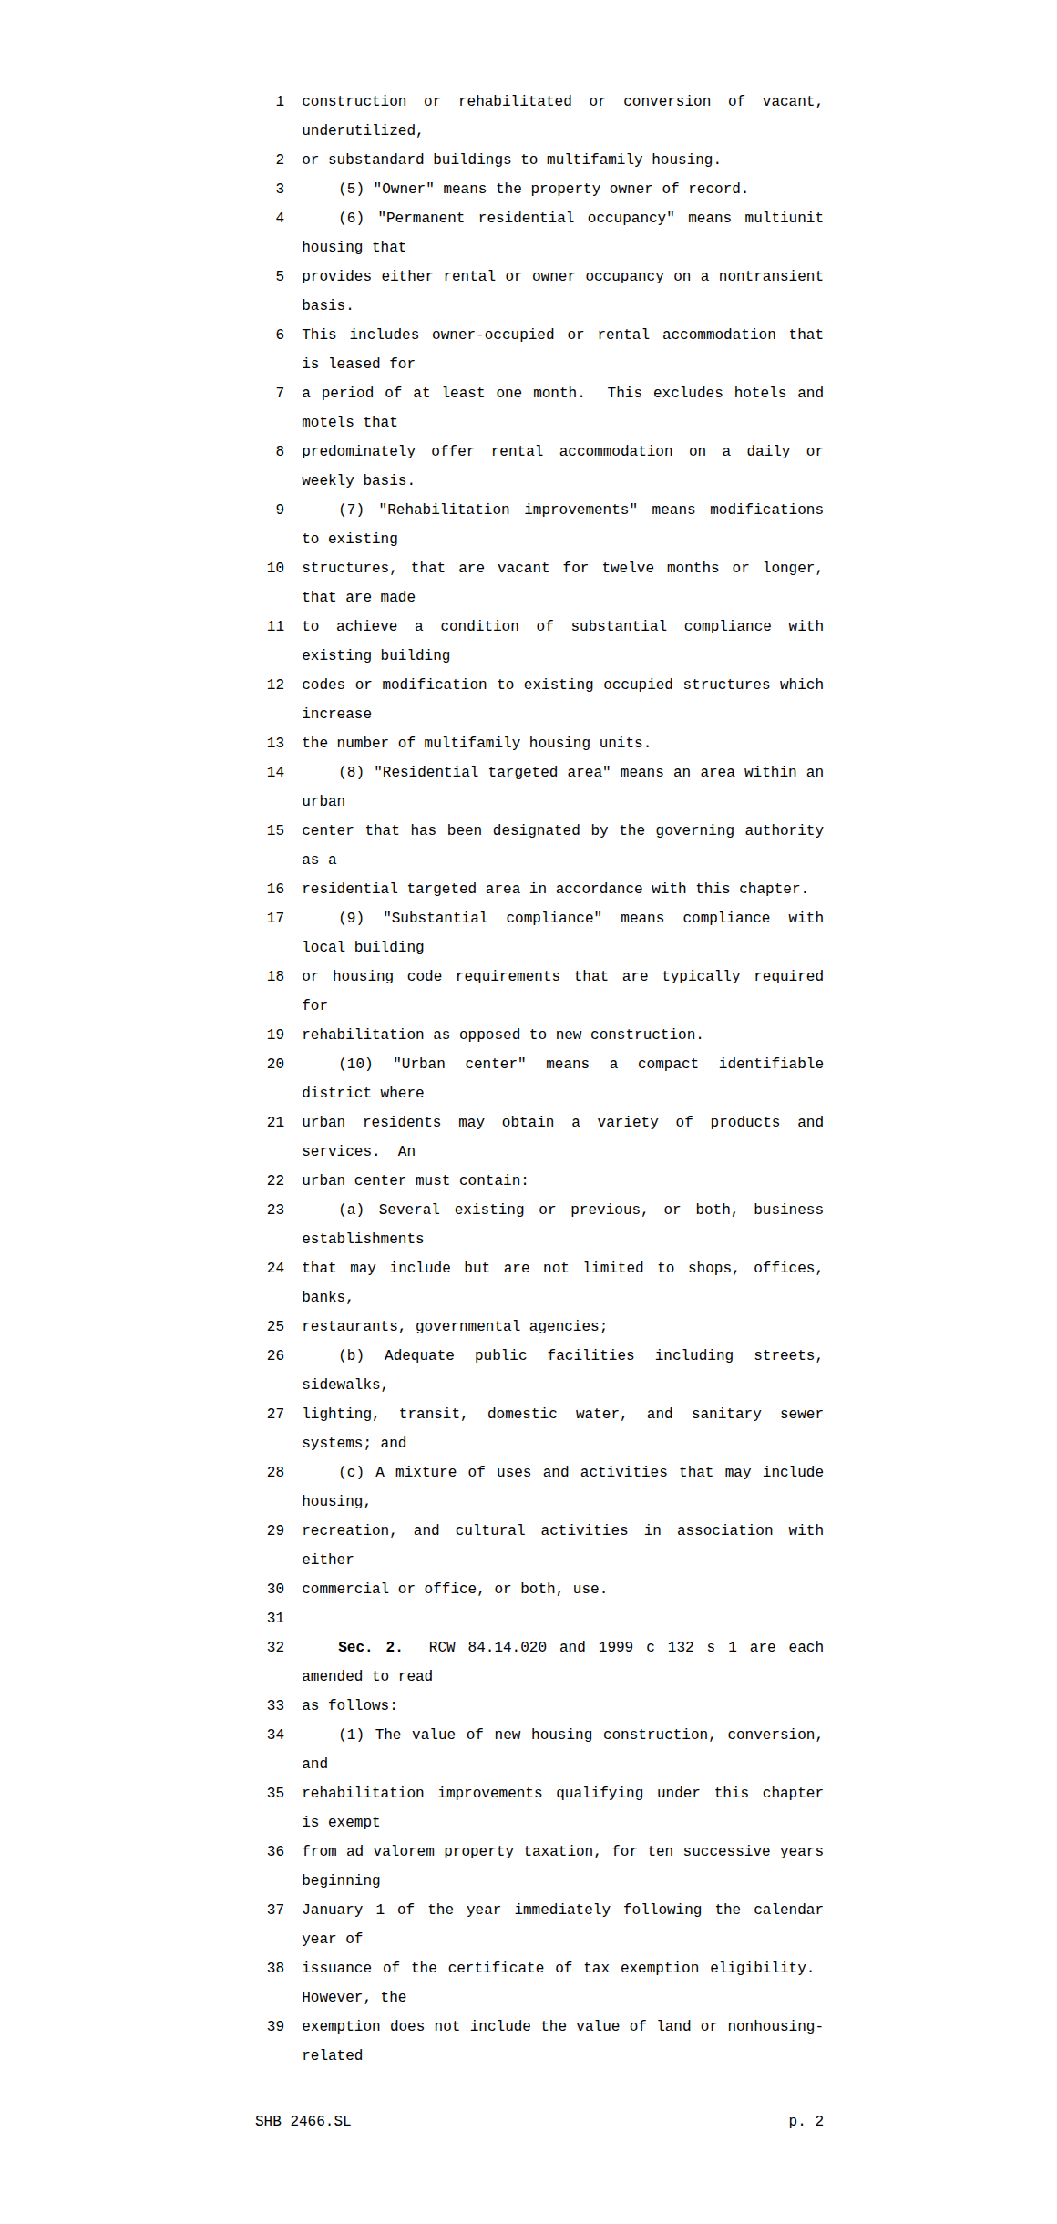construction or rehabilitated or conversion of vacant, underutilized,
or substandard buildings to multifamily housing.
(5) "Owner" means the property owner of record.
(6) "Permanent residential occupancy" means multiunit housing that
provides either rental or owner occupancy on a nontransient basis.
This includes owner-occupied or rental accommodation that is leased for
a period of at least one month. This excludes hotels and motels that
predominately offer rental accommodation on a daily or weekly basis.
(7) "Rehabilitation improvements" means modifications to existing
structures, that are vacant for twelve months or longer, that are made
to achieve a condition of substantial compliance with existing building
codes or modification to existing occupied structures which increase
the number of multifamily housing units.
(8) "Residential targeted area" means an area within an urban
center that has been designated by the governing authority as a
residential targeted area in accordance with this chapter.
(9) "Substantial compliance" means compliance with local building
or housing code requirements that are typically required for
rehabilitation as opposed to new construction.
(10) "Urban center" means a compact identifiable district where
urban residents may obtain a variety of products and services. An
urban center must contain:
(a) Several existing or previous, or both, business establishments
that may include but are not limited to shops, offices, banks,
restaurants, governmental agencies;
(b) Adequate public facilities including streets, sidewalks,
lighting, transit, domestic water, and sanitary sewer systems; and
(c) A mixture of uses and activities that may include housing,
recreation, and cultural activities in association with either
commercial or office, or both, use.
Sec. 2. RCW 84.14.020 and 1999 c 132 s 1 are each amended to read
as follows:
(1) The value of new housing construction, conversion, and
rehabilitation improvements qualifying under this chapter is exempt
from ad valorem property taxation, for ten successive years beginning
January 1 of the year immediately following the calendar year of
issuance of the certificate of tax exemption eligibility. However, the
exemption does not include the value of land or nonhousing-related
SHB 2466.SL
p. 2